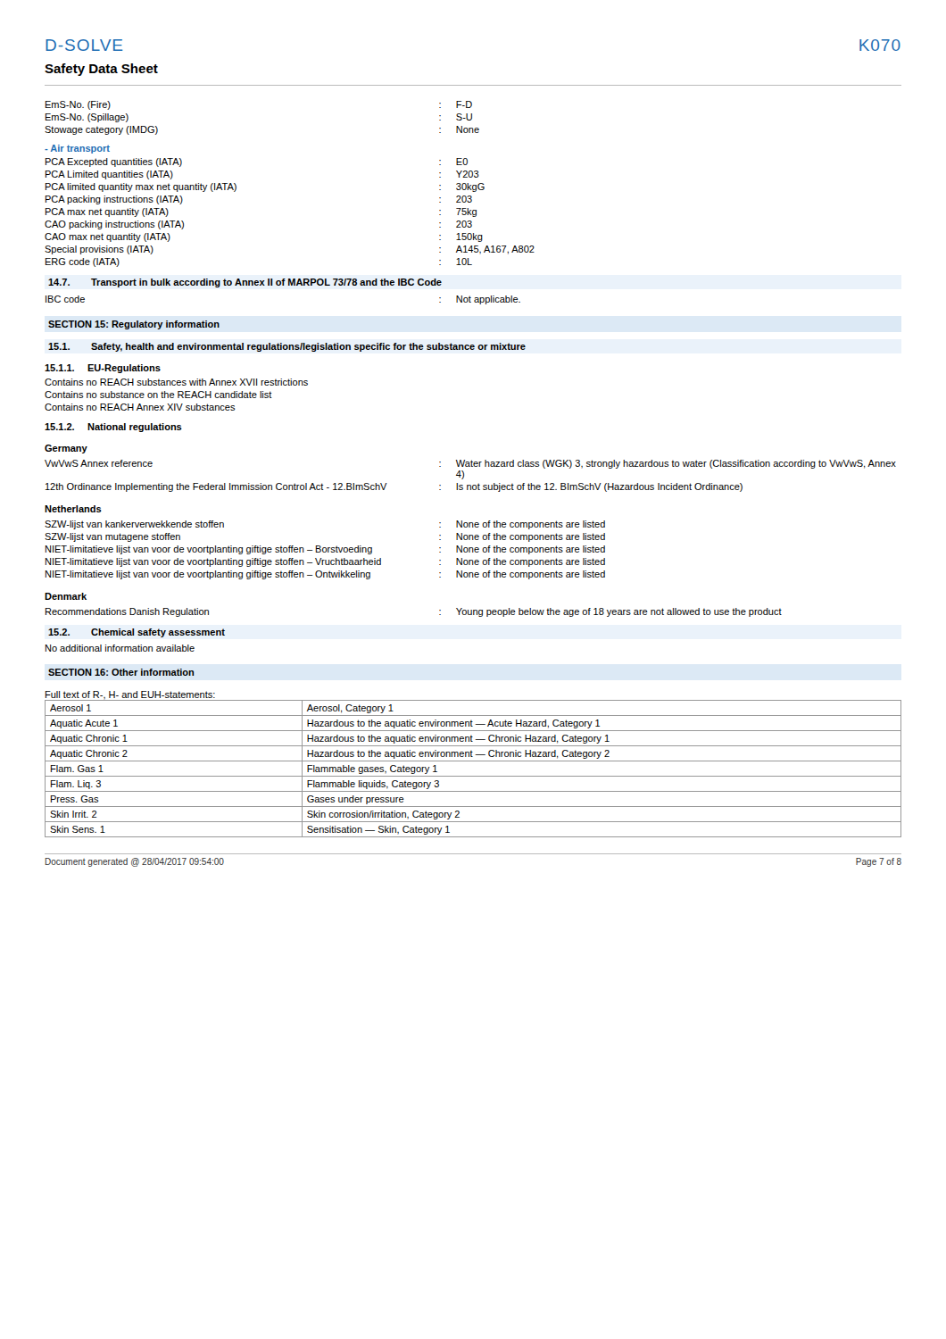D-SOLVE
K070
Safety Data Sheet
| EmS-No. (Fire) | : | F-D |
| EmS-No. (Spillage) | : | S-U |
| Stowage category (IMDG) | : | None |
- Air transport
| PCA Excepted quantities (IATA) | : | E0 |
| PCA Limited quantities (IATA) | : | Y203 |
| PCA limited quantity max net quantity (IATA) | : | 30kgG |
| PCA packing instructions (IATA) | : | 203 |
| PCA max net quantity (IATA) | : | 75kg |
| CAO packing instructions (IATA) | : | 203 |
| CAO max net quantity (IATA) | : | 150kg |
| Special provisions (IATA) | : | A145, A167, A802 |
| ERG code (IATA) | : | 10L |
14.7. Transport in bulk according to Annex II of MARPOL 73/78 and the IBC Code
| IBC code | : | Not applicable. |
SECTION 15: Regulatory information
15.1. Safety, health and environmental regulations/legislation specific for the substance or mixture
15.1.1. EU-Regulations
Contains no REACH substances with Annex XVII restrictions
Contains no substance on the REACH candidate list
Contains no REACH Annex XIV substances
15.1.2. National regulations
Germany
| VwVwS Annex reference | : | Water hazard class (WGK) 3, strongly hazardous to water (Classification according to VwVwS, Annex 4) |
| 12th Ordinance Implementing the Federal Immission Control Act - 12.BImSchV | : | Is not subject of the 12. BImSchV (Hazardous Incident Ordinance) |
Netherlands
| SZW-lijst van kankerverwekkende stoffen | : | None of the components are listed |
| SZW-lijst van mutagene stoffen | : | None of the components are listed |
| NIET-limitatieve lijst van voor de voortplanting giftige stoffen – Borstvoeding | : | None of the components are listed |
| NIET-limitatieve lijst van voor de voortplanting giftige stoffen – Vruchtbaarheid | : | None of the components are listed |
| NIET-limitatieve lijst van voor de voortplanting giftige stoffen – Ontwikkeling | : | None of the components are listed |
Denmark
| Recommendations Danish Regulation | : | Young people below the age of 18 years are not allowed to use the product |
15.2. Chemical safety assessment
No additional information available
SECTION 16: Other information
Full text of R-, H- and EUH-statements:
| Aerosol 1 | Aerosol, Category 1 |
| Aquatic Acute 1 | Hazardous to the aquatic environment — Acute Hazard, Category 1 |
| Aquatic Chronic 1 | Hazardous to the aquatic environment — Chronic Hazard, Category 1 |
| Aquatic Chronic 2 | Hazardous to the aquatic environment — Chronic Hazard, Category 2 |
| Flam. Gas 1 | Flammable gases, Category 1 |
| Flam. Liq. 3 | Flammable liquids, Category 3 |
| Press. Gas | Gases under pressure |
| Skin Irrit. 2 | Skin corrosion/irritation, Category 2 |
| Skin Sens. 1 | Sensitisation — Skin, Category 1 |
Document generated @ 28/04/2017 09:54:00
Page 7 of 8